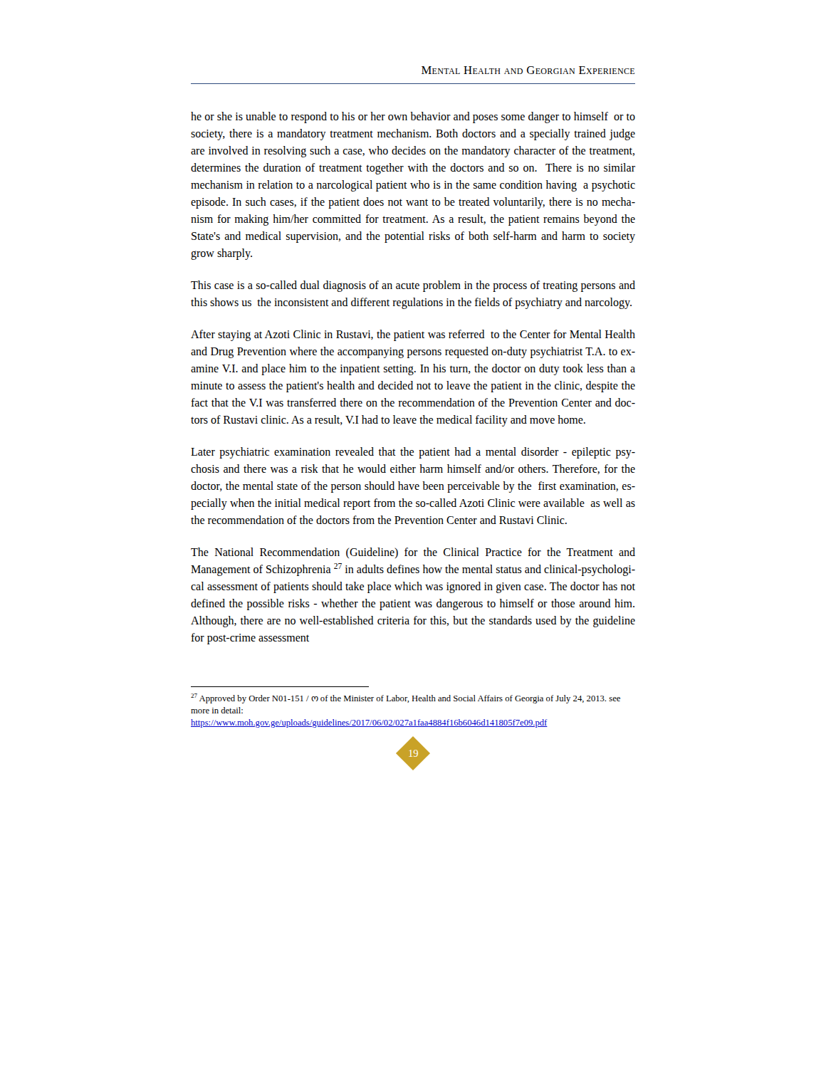Mental Health and Georgian Experience
he or she is unable to respond to his or her own behavior and poses some danger to himself or to society, there is a mandatory treatment mechanism. Both doctors and a specially trained judge are involved in resolving such a case, who decides on the mandatory character of the treatment, determines the duration of treatment together with the doctors and so on. There is no similar mechanism in relation to a narcological patient who is in the same condition having a psychotic episode. In such cases, if the patient does not want to be treated voluntarily, there is no mechanism for making him/her committed for treatment. As a result, the patient remains beyond the State's and medical supervision, and the potential risks of both self-harm and harm to society grow sharply.
This case is a so-called dual diagnosis of an acute problem in the process of treating persons and this shows us the inconsistent and different regulations in the fields of psychiatry and narcology.
After staying at Azoti Clinic in Rustavi, the patient was referred to the Center for Mental Health and Drug Prevention where the accompanying persons requested on-duty psychiatrist T.A. to examine V.I. and place him to the inpatient setting. In his turn, the doctor on duty took less than a minute to assess the patient's health and decided not to leave the patient in the clinic, despite the fact that the V.I was transferred there on the recommendation of the Prevention Center and doctors of Rustavi clinic. As a result, V.I had to leave the medical facility and move home.
Later psychiatric examination revealed that the patient had a mental disorder - epileptic psychosis and there was a risk that he would either harm himself and/or others. Therefore, for the doctor, the mental state of the person should have been perceivable by the first examination, especially when the initial medical report from the so-called Azoti Clinic were available as well as the recommendation of the doctors from the Prevention Center and Rustavi Clinic.
The National Recommendation (Guideline) for the Clinical Practice for the Treatment and Management of Schizophrenia 27 in adults defines how the mental status and clinical-psychological assessment of patients should take place which was ignored in given case. The doctor has not defined the possible risks - whether the patient was dangerous to himself or those around him. Although, there are no well-established criteria for this, but the standards used by the guideline for post-crime assessment
27 Approved by Order N01-151 / ო of the Minister of Labor, Health and Social Affairs of Georgia of July 24, 2013. see more in detail:
https://www.moh.gov.ge/uploads/guidelines/2017/06/02/027a1faa4884f16b6046d141805f7e09.pdf
19